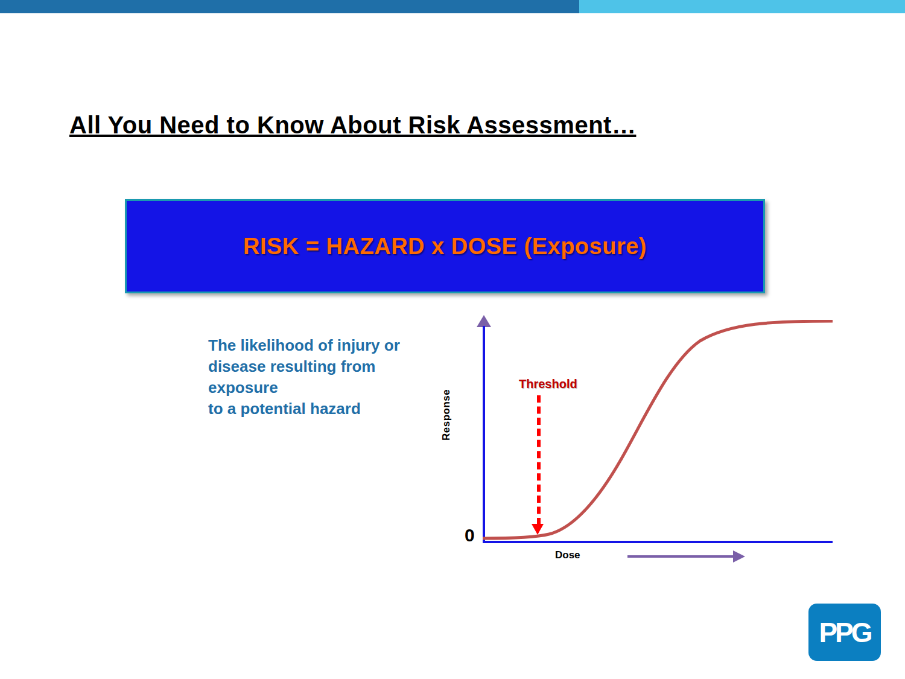All You Need to Know About Risk Assessment…
RISK = HAZARD x DOSE (Exposure)
The likelihood of injury or disease resulting from exposure
to a potential hazard
0
Response
Dose
Threshold
PPG